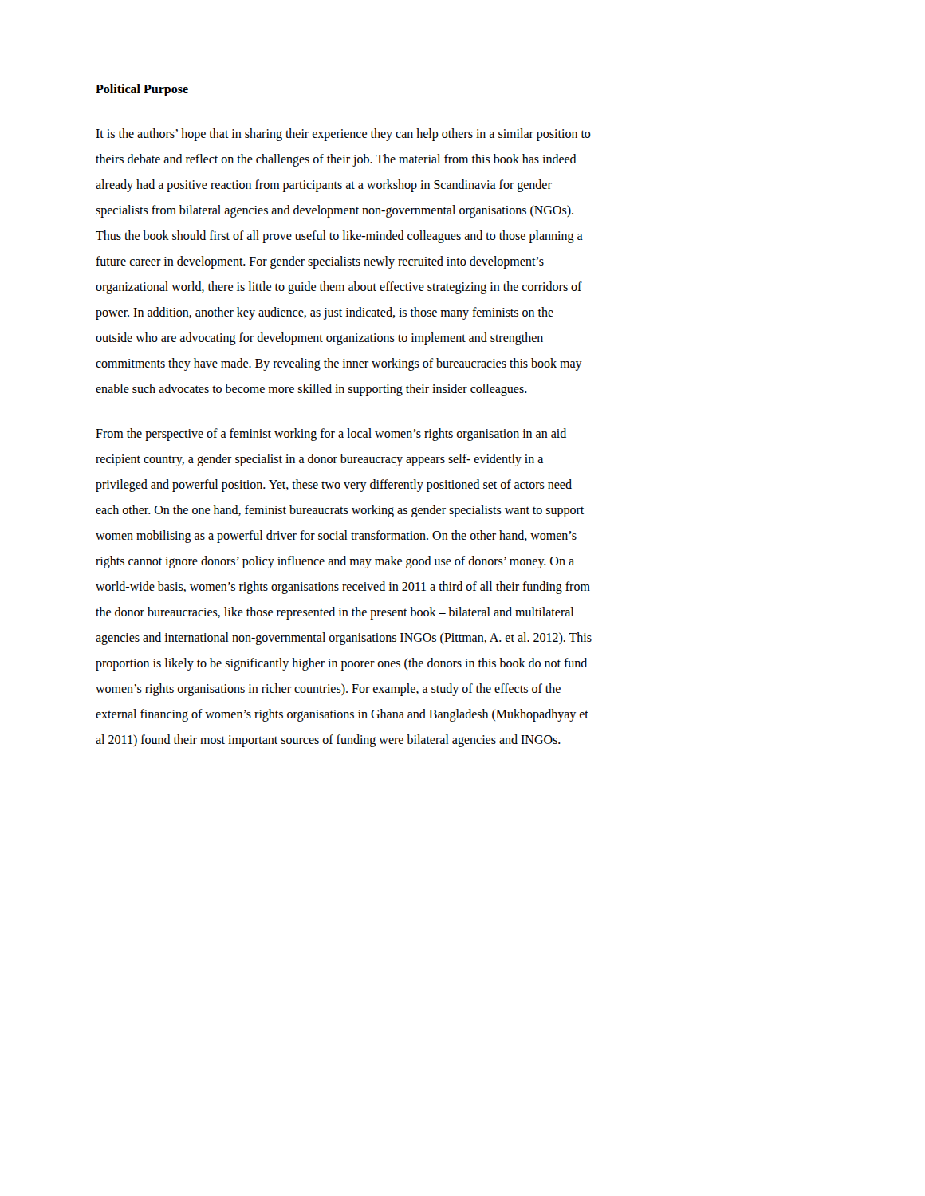Political Purpose
It is the authors’ hope that in sharing their experience they can help others in a similar position to theirs debate and reflect on the challenges of their job. The material from this book has indeed already had a positive reaction from participants at a workshop in Scandinavia for gender specialists from bilateral agencies and development non-governmental organisations (NGOs). Thus the book should first of all prove useful to like-minded colleagues and to those planning a future career in development. For gender specialists newly recruited into development’s organizational world, there is little to guide them about effective strategizing in the corridors of power. In addition, another key audience, as just indicated, is those many feminists on the outside who are advocating for development organizations to implement and strengthen commitments they have made. By revealing the inner workings of bureaucracies this book may enable such advocates to become more skilled in supporting their insider colleagues.
From the perspective of a feminist working for a local women’s rights organisation in an aid recipient country, a gender specialist in a donor bureaucracy appears self- evidently in a privileged and powerful position. Yet, these two very differently positioned set of actors need each other. On the one hand, feminist bureaucrats working as gender specialists want to support women mobilising as a powerful driver for social transformation. On the other hand, women’s rights cannot ignore donors’ policy influence and may make good use of donors’ money. On a world-wide basis, women’s rights organisations received in 2011 a third of all their funding from the donor bureaucracies, like those represented in the present book – bilateral and multilateral agencies and international non-governmental organisations INGOs (Pittman, A. et al. 2012). This proportion is likely to be significantly higher in poorer ones (the donors in this book do not fund women’s rights organisations in richer countries). For example, a study of the effects of the external financing of women’s rights organisations in Ghana and Bangladesh (Mukhopadhyay et al 2011) found their most important sources of funding were bilateral agencies and INGOs.